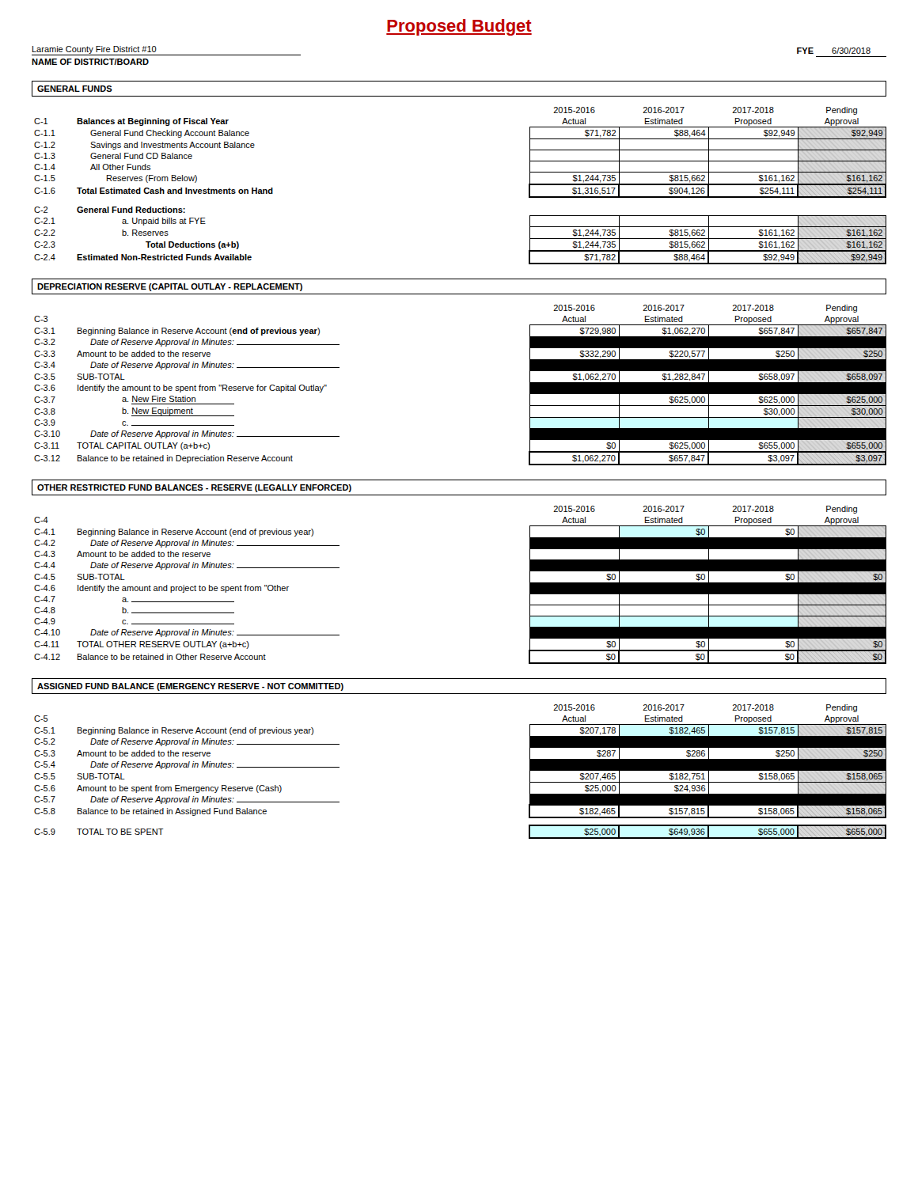Proposed Budget
Laramie County Fire District #10
FYE 6/30/2018
NAME OF DISTRICT/BOARD
GENERAL FUNDS
| | | 2015-2016 | 2016-2017 | 2017-2018 | Pending |
| C-1 | Balances at Beginning of Fiscal Year | Actual | Estimated | Proposed | Approval |
| C-1.1 | General Fund Checking Account Balance | $71,782 | $88,464 | $92,949 | $92,949 |
| C-1.2 | Savings and Investments Account Balance | | | | |
| C-1.3 | General Fund CD Balance | | | | |
| C-1.4 | All Other Funds | | | | |
| C-1.5 | Reserves (From Below) | $1,244,735 | $815,662 | $161,162 | $161,162 |
| C-1.6 | Total Estimated Cash and Investments on Hand | $1,316,517 | $904,126 | $254,111 | $254,111 |
| C-2 | General Fund Reductions: | | | | |
| C-2.1 | a. Unpaid bills at FYE | | | | |
| C-2.2 | b. Reserves | $1,244,735 | $815,662 | $161,162 | $161,162 |
| C-2.3 | Total Deductions (a+b) | $1,244,735 | $815,662 | $161,162 | $161,162 |
| C-2.4 | Estimated Non-Restricted Funds Available | $71,782 | $88,464 | $92,949 | $92,949 |
DEPRECIATION RESERVE (CAPITAL OUTLAY - REPLACEMENT)
| | | 2015-2016 | 2016-2017 | 2017-2018 | Pending |
| C-3 | | Actual | Estimated | Proposed | Approval |
| C-3.1 | Beginning Balance in Reserve Account ( end of previous year ) | $729,980 | $1,062,270 | $657,847 | $657,847 |
| C-3.2 | Date of Reserve Approval in Minutes: | | | | |
| C-3.3 | Amount to be added to the reserve | $332,290 | $220,577 | $250 | $250 |
| C-3.4 | Date of Reserve Approval in Minutes: | | | | |
| C-3.5 | SUB-TOTAL | $1,062,270 | $1,282,847 | $658,097 | $658,097 |
| C-3.6 | Identify the amount to be spent from "Reserve for Capital Outlay" | | | | |
| C-3.7 | a. New Fire Station | | $625,000 | $625,000 | $625,000 |
| C-3.8 | b. New Equipment | | | $30,000 | $30,000 |
| C-3.9 | c. | | | | |
| C-3.10 | Date of Reserve Approval in Minutes: | | | | |
| C-3.11 | TOTAL CAPITAL OUTLAY (a+b+c) | $0 | $625,000 | $655,000 | $655,000 |
| C-3.12 | Balance to be retained in Depreciation Reserve Account | $1,062,270 | $657,847 | $3,097 | $3,097 |
OTHER RESTRICTED FUND BALANCES - RESERVE (LEGALLY ENFORCED)
| | | 2015-2016 | 2016-2017 | 2017-2018 | Pending |
| C-4 | | Actual | Estimated | Proposed | Approval |
| C-4.1 | Beginning Balance in Reserve Account (end of previous year) | | $0 | $0 | |
| C-4.2 | Date of Reserve Approval in Minutes: | | | | |
| C-4.3 | Amount to be added to the reserve | | | | |
| C-4.4 | Date of Reserve Approval in Minutes: | | | | |
| C-4.5 | SUB-TOTAL | $0 | $0 | $0 | $0 |
| C-4.6 | Identify the amount and project to be spent from "Other | | | | |
| C-4.7 | a. | | | | |
| C-4.8 | b. | | | | |
| C-4.9 | c. | | | | |
| C-4.10 | Date of Reserve Approval in Minutes: | | | | |
| C-4.11 | TOTAL OTHER RESERVE OUTLAY (a+b+c) | $0 | $0 | $0 | $0 |
| C-4.12 | Balance to be retained in Other Reserve Account | $0 | $0 | $0 | $0 |
ASSIGNED FUND BALANCE (EMERGENCY RESERVE - NOT COMMITTED)
| | | 2015-2016 | 2016-2017 | 2017-2018 | Pending |
| C-5 | | Actual | Estimated | Proposed | Approval |
| C-5.1 | Beginning Balance in Reserve Account (end of previous year) | $207,178 | $182,465 | $157,815 | $157,815 |
| C-5.2 | Date of Reserve Approval in Minutes: | | | | |
| C-5.3 | Amount to be added to the reserve | $287 | $286 | $250 | $250 |
| C-5.4 | Date of Reserve Approval in Minutes: | | | | |
| C-5.5 | SUB-TOTAL | $207,465 | $182,751 | $158,065 | $158,065 |
| C-5.6 | Amount to be spent from Emergency Reserve (Cash) | $25,000 | $24,936 | | |
| C-5.7 | Date of Reserve Approval in Minutes: | | | | |
| C-5.8 | Balance to be retained in Assigned Fund Balance | $182,465 | $157,815 | $158,065 | $158,065 |
| C-5.9 | TOTAL TO BE SPENT | $25,000 | $649,936 | $655,000 | $655,000 |